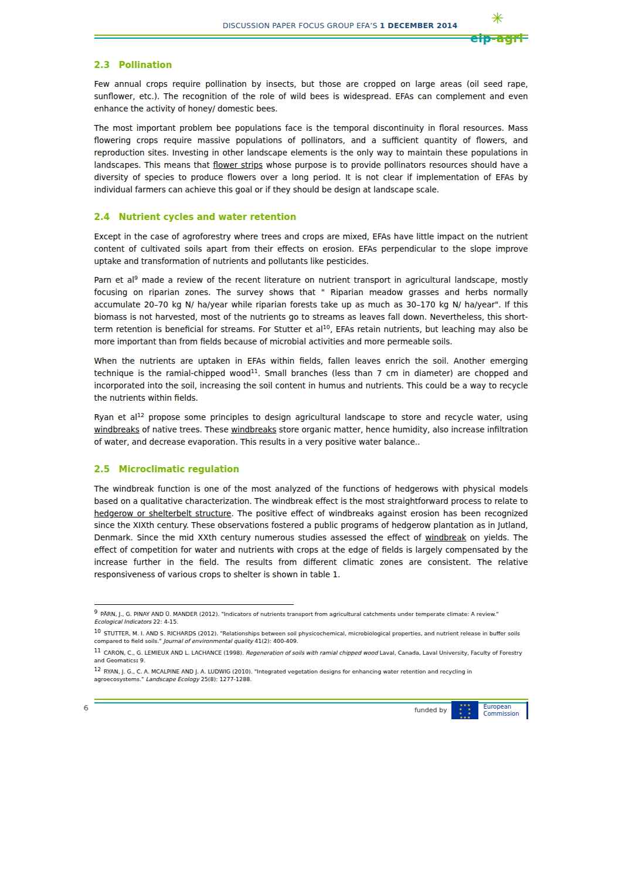✳
eip-agri
DISCUSSION PAPER FOCUS GROUP EFA’S 1 DECEMBER 2014
2.3 Pollination
Few annual crops require pollination by insects, but those are cropped on large areas (oil seed rape, sunflower, etc.). The recognition of the role of wild bees is widespread. EFAs can complement and even enhance the activity of honey/ domestic bees.
The most important problem bee populations face is the temporal discontinuity in floral resources. Mass flowering crops require massive populations of pollinators, and a sufficient quantity of flowers, and reproduction sites. Investing in other landscape elements is the only way to maintain these populations in landscapes. This means that flower strips whose purpose is to provide pollinators resources should have a diversity of species to produce flowers over a long period. It is not clear if implementation of EFAs by individual farmers can achieve this goal or if they should be design at landscape scale.
2.4 Nutrient cycles and water retention
Except in the case of agroforestry where trees and crops are mixed, EFAs have little impact on the nutrient content of cultivated soils apart from their effects on erosion. EFAs perpendicular to the slope improve uptake and transformation of nutrients and pollutants like pesticides.
Parn et al9 made a review of the recent literature on nutrient transport in agricultural landscape, mostly focusing on riparian zones. The survey shows that " Riparian meadow grasses and herbs normally accumulate 20–70 kg N/ ha/year while riparian forests take up as much as 30–170 kg N/ ha/year". If this biomass is not harvested, most of the nutrients go to streams as leaves fall down. Nevertheless, this short-term retention is beneficial for streams. For Stutter et al10, EFAs retain nutrients, but leaching may also be more important than from fields because of microbial activities and more permeable soils.
When the nutrients are uptaken in EFAs within fields, fallen leaves enrich the soil. Another emerging technique is the ramial-chipped wood11. Small branches (less than 7 cm in diameter) are chopped and incorporated into the soil, increasing the soil content in humus and nutrients. This could be a way to recycle the nutrients within fields.
Ryan et al12 propose some principles to design agricultural landscape to store and recycle water, using windbreaks of native trees. These windbreaks store organic matter, hence humidity, also increase infiltration of water, and decrease evaporation. This results in a very positive water balance..
2.5 Microclimatic regulation
The windbreak function is one of the most analyzed of the functions of hedgerows with physical models based on a qualitative characterization. The windbreak effect is the most straightforward process to relate to hedgerow or shelterbelt structure. The positive effect of windbreaks against erosion has been recognized since the XIXth century. These observations fostered a public programs of hedgerow plantation as in Jutland, Denmark. Since the mid XXth century numerous studies assessed the effect of windbreak on yields. The effect of competition for water and nutrients with crops at the edge of fields is largely compensated by the increase further in the field. The results from different climatic zones are consistent. The relative responsiveness of various crops to shelter is shown in table 1.
9 PÄRN, J., G. PINAY AND Ü. MANDER (2012). "Indicators of nutrients transport from agricultural catchments under temperate climate: A review." Ecological Indicators 22: 4-15.
10 STUTTER, M. I. AND S. RICHARDS (2012). "Relationships between soil physicochemical, microbiological properties, and nutrient release in buffer soils compared to field soils." Journal of environmental quality 41(2): 400-409.
11 CARON, C., G. LEMIEUX AND L. LACHANCE (1998). Regeneration of soils with ramial chipped wood Laval, Canada, Laval University, Faculty of Forestry and Geomatics: 9.
12 RYAN, J. G., C. A. MCALPINE AND J. A. LUDWIG (2010). "Integrated vegetation designs for enhancing water retention and recycling in agroecosystems." Landscape Ecology 25(8): 1277-1288.
6
funded by European
Commission